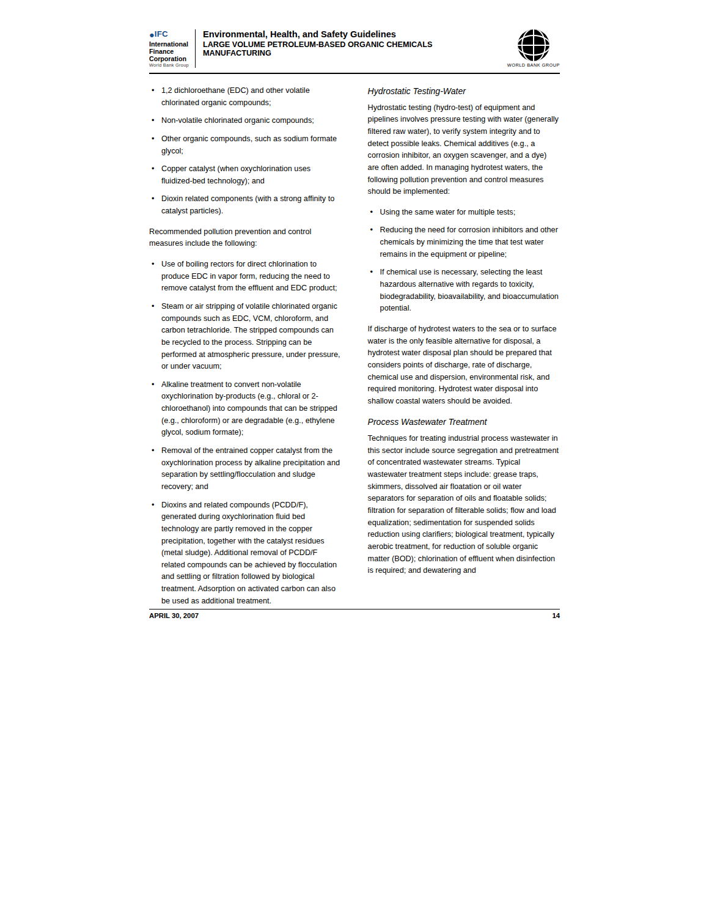●IFC
International
Finance
Corporation
World Bank Group
Environmental, Health, and Safety Guidelines
LARGE VOLUME PETROLEUM-BASED ORGANIC CHEMICALS MANUFACTURING
WORLD BANK GROUP
1,2 dichloroethane (EDC) and other volatile chlorinated organic compounds;
Non-volatile chlorinated organic compounds;
Other organic compounds, such as sodium formate glycol;
Copper catalyst (when oxychlorination uses fluidized-bed technology); and
Dioxin related components (with a strong affinity to catalyst particles).
Recommended pollution prevention and control measures include the following:
Use of boiling rectors for direct chlorination to produce EDC in vapor form, reducing the need to remove catalyst from the effluent and EDC product;
Steam or air stripping of volatile chlorinated organic compounds such as EDC, VCM, chloroform, and carbon tetrachloride. The stripped compounds can be recycled to the process. Stripping can be performed at atmospheric pressure, under pressure, or under vacuum;
Alkaline treatment to convert non-volatile oxychlorination by-products (e.g., chloral or 2-chloroethanol) into compounds that can be stripped (e.g., chloroform) or are degradable (e.g., ethylene glycol, sodium formate);
Removal of the entrained copper catalyst from the oxychlorination process by alkaline precipitation and separation by settling/flocculation and sludge recovery; and
Dioxins and related compounds (PCDD/F), generated during oxychlorination fluid bed technology are partly removed in the copper precipitation, together with the catalyst residues (metal sludge). Additional removal of PCDD/F related compounds can be achieved by flocculation and settling or filtration followed by biological treatment. Adsorption on activated carbon can also be used as additional treatment.
Hydrostatic Testing-Water
Hydrostatic testing (hydro-test) of equipment and pipelines involves pressure testing with water (generally filtered raw water), to verify system integrity and to detect possible leaks. Chemical additives (e.g., a corrosion inhibitor, an oxygen scavenger, and a dye) are often added. In managing hydrotest waters, the following pollution prevention and control measures should be implemented:
Using the same water for multiple tests;
Reducing the need for corrosion inhibitors and other chemicals by minimizing the time that test water remains in the equipment or pipeline;
If chemical use is necessary, selecting the least hazardous alternative with regards to toxicity, biodegradability, bioavailability, and bioaccumulation potential.
If discharge of hydrotest waters to the sea or to surface water is the only feasible alternative for disposal, a hydrotest water disposal plan should be prepared that considers points of discharge, rate of discharge, chemical use and dispersion, environmental risk, and required monitoring. Hydrotest water disposal into shallow coastal waters should be avoided.
Process Wastewater Treatment
Techniques for treating industrial process wastewater in this sector include source segregation and pretreatment of concentrated wastewater streams. Typical wastewater treatment steps include: grease traps, skimmers, dissolved air floatation or oil water separators for separation of oils and floatable solids; filtration for separation of filterable solids; flow and load equalization; sedimentation for suspended solids reduction using clarifiers; biological treatment, typically aerobic treatment, for reduction of soluble organic matter (BOD); chlorination of effluent when disinfection is required; and dewatering and
APRIL 30, 2007 14